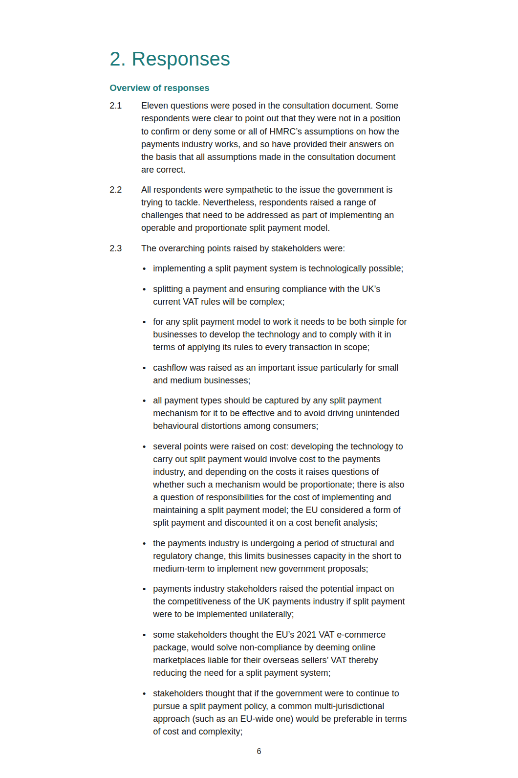2. Responses
Overview of responses
2.1
Eleven questions were posed in the consultation document. Some respondents were clear to point out that they were not in a position to confirm or deny some or all of HMRC’s assumptions on how the payments industry works, and so have provided their answers on the basis that all assumptions made in the consultation document are correct.
2.2
All respondents were sympathetic to the issue the government is trying to tackle. Nevertheless, respondents raised a range of challenges that need to be addressed as part of implementing an operable and proportionate split payment model.
2.3
The overarching points raised by stakeholders were:
implementing a split payment system is technologically possible;
splitting a payment and ensuring compliance with the UK’s current VAT rules will be complex;
for any split payment model to work it needs to be both simple for businesses to develop the technology and to comply with it in terms of applying its rules to every transaction in scope;
cashflow was raised as an important issue particularly for small and medium businesses;
all payment types should be captured by any split payment mechanism for it to be effective and to avoid driving unintended behavioural distortions among consumers;
several points were raised on cost: developing the technology to carry out split payment would involve cost to the payments industry, and depending on the costs it raises questions of whether such a mechanism would be proportionate; there is also a question of responsibilities for the cost of implementing and maintaining a split payment model; the EU considered a form of split payment and discounted it on a cost benefit analysis;
the payments industry is undergoing a period of structural and regulatory change, this limits businesses capacity in the short to medium-term to implement new government proposals;
payments industry stakeholders raised the potential impact on the competitiveness of the UK payments industry if split payment were to be implemented unilaterally;
some stakeholders thought the EU’s 2021 VAT e-commerce package, would solve non-compliance by deeming online marketplaces liable for their overseas sellers’ VAT thereby reducing the need for a split payment system;
stakeholders thought that if the government were to continue to pursue a split payment policy, a common multi-jurisdictional approach (such as an EU-wide one) would be preferable in terms of cost and complexity;
6